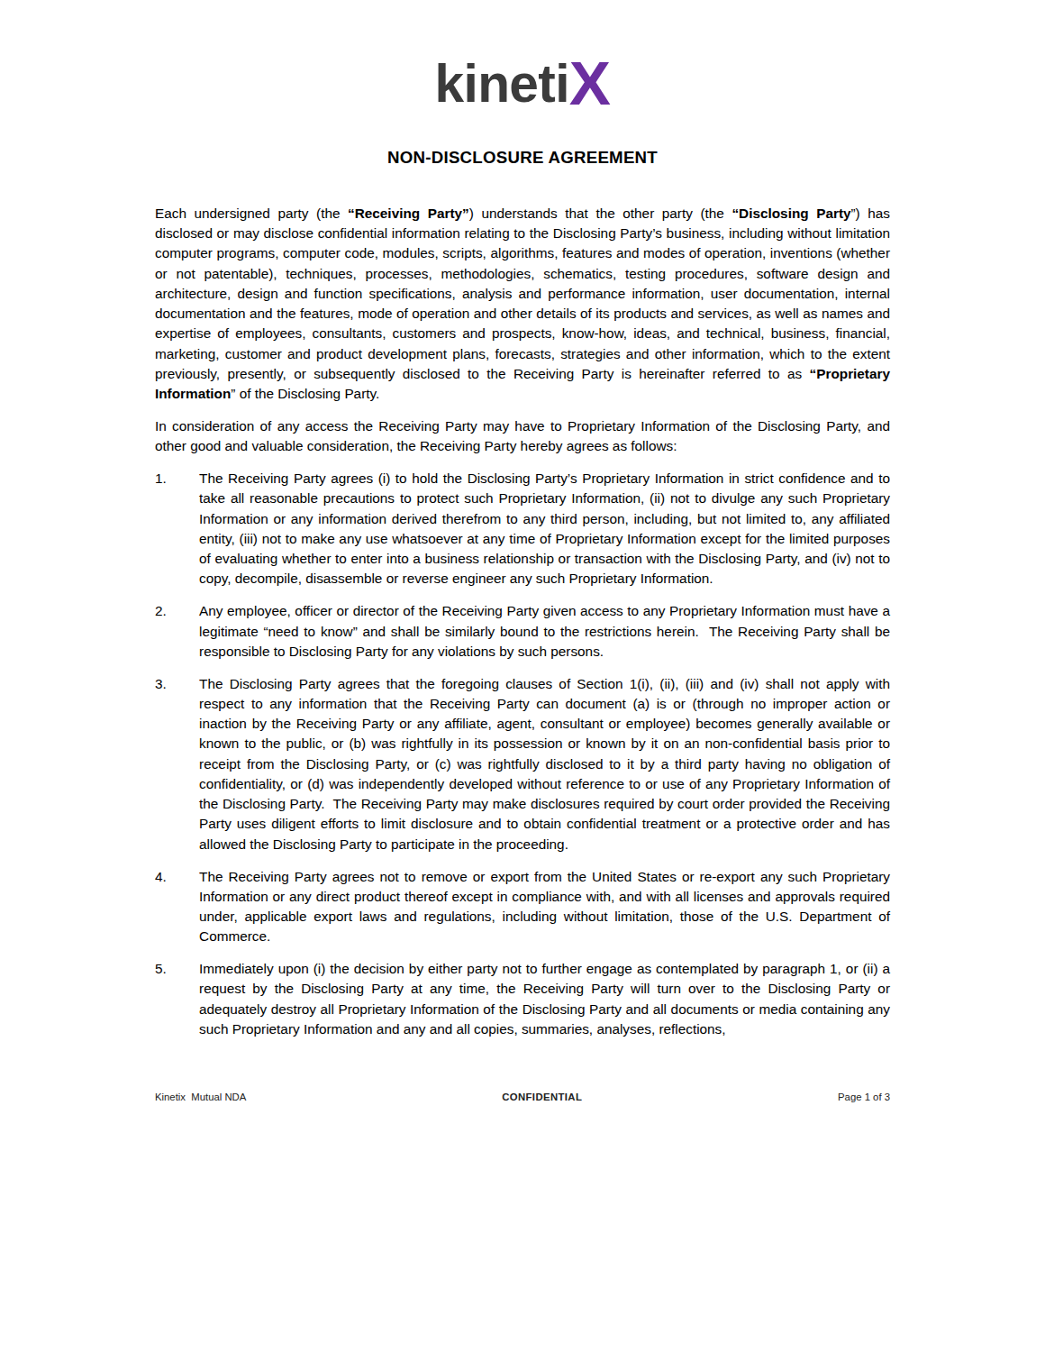kinetiX
NON-DISCLOSURE AGREEMENT
Each undersigned party (the “Receiving Party”) understands that the other party (the “Disclosing Party”) has disclosed or may disclose confidential information relating to the Disclosing Party’s business, including without limitation computer programs, computer code, modules, scripts, algorithms, features and modes of operation, inventions (whether or not patentable), techniques, processes, methodologies, schematics, testing procedures, software design and architecture, design and function specifications, analysis and performance information, user documentation, internal documentation and the features, mode of operation and other details of its products and services, as well as names and expertise of employees, consultants, customers and prospects, know-how, ideas, and technical, business, financial, marketing, customer and product development plans, forecasts, strategies and other information, which to the extent previously, presently, or subsequently disclosed to the Receiving Party is hereinafter referred to as “Proprietary Information” of the Disclosing Party.
In consideration of any access the Receiving Party may have to Proprietary Information of the Disclosing Party, and other good and valuable consideration, the Receiving Party hereby agrees as follows:
1.
The Receiving Party agrees (i) to hold the Disclosing Party’s Proprietary Information in strict confidence and to take all reasonable precautions to protect such Proprietary Information, (ii) not to divulge any such Proprietary Information or any information derived therefrom to any third person, including, but not limited to, any affiliated entity, (iii) not to make any use whatsoever at any time of Proprietary Information except for the limited purposes of evaluating whether to enter into a business relationship or transaction with the Disclosing Party, and (iv) not to copy, decompile, disassemble or reverse engineer any such Proprietary Information.
2.
Any employee, officer or director of the Receiving Party given access to any Proprietary Information must have a legitimate “need to know” and shall be similarly bound to the restrictions herein. The Receiving Party shall be responsible to Disclosing Party for any violations by such persons.
3.
The Disclosing Party agrees that the foregoing clauses of Section 1(i), (ii), (iii) and (iv) shall not apply with respect to any information that the Receiving Party can document (a) is or (through no improper action or inaction by the Receiving Party or any affiliate, agent, consultant or employee) becomes generally available or known to the public, or (b) was rightfully in its possession or known by it on an non-confidential basis prior to receipt from the Disclosing Party, or (c) was rightfully disclosed to it by a third party having no obligation of confidentiality, or (d) was independently developed without reference to or use of any Proprietary Information of the Disclosing Party. The Receiving Party may make disclosures required by court order provided the Receiving Party uses diligent efforts to limit disclosure and to obtain confidential treatment or a protective order and has allowed the Disclosing Party to participate in the proceeding.
4.
The Receiving Party agrees not to remove or export from the United States or re-export any such Proprietary Information or any direct product thereof except in compliance with, and with all licenses and approvals required under, applicable export laws and regulations, including without limitation, those of the U.S. Department of Commerce.
5.
Immediately upon (i) the decision by either party not to further engage as contemplated by paragraph 1, or (ii) a request by the Disclosing Party at any time, the Receiving Party will turn over to the Disclosing Party or adequately destroy all Proprietary Information of the Disclosing Party and all documents or media containing any such Proprietary Information and any and all copies, summaries, analyses, reflections,
Kinetix Mutual NDA
CONFIDENTIAL
Page 1 of 3